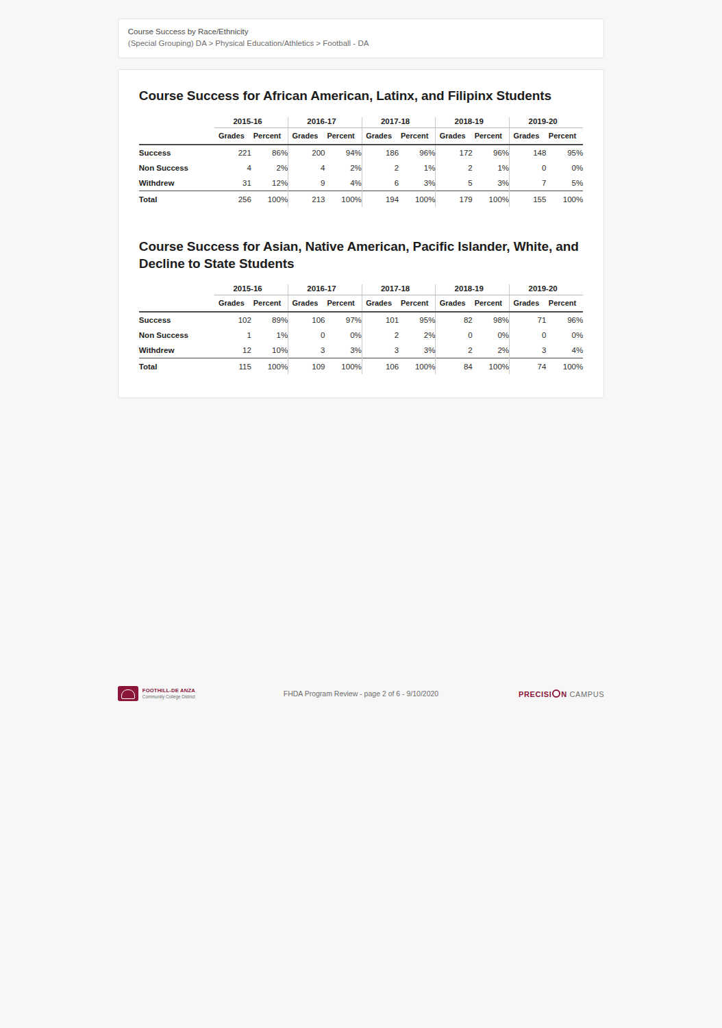Course Success by Race/Ethnicity
(Special Grouping) DA > Physical Education/Athletics > Football - DA
Course Success for African American, Latinx, and Filipinx Students
| | 2015-16 | 2016-17 | 2017-18 | 2018-19 | 2019-20 |
| --- | --- | --- | --- | --- | --- |
| | Grades | Percent | Grades | Percent | Grades | Percent | Grades | Percent | Grades | Percent |
| Success | 221 | 86% | 200 | 94% | 186 | 96% | 172 | 96% | 148 | 95% |
| Non Success | 4 | 2% | 4 | 2% | 2 | 1% | 2 | 1% | 0 | 0% |
| Withdrew | 31 | 12% | 9 | 4% | 6 | 3% | 5 | 3% | 7 | 5% |
| Total | 256 | 100% | 213 | 100% | 194 | 100% | 179 | 100% | 155 | 100% |
Course Success for Asian, Native American, Pacific Islander, White, and Decline to State Students
| | 2015-16 | 2016-17 | 2017-18 | 2018-19 | 2019-20 |
| --- | --- | --- | --- | --- | --- |
| | Grades | Percent | Grades | Percent | Grades | Percent | Grades | Percent | Grades | Percent |
| Success | 102 | 89% | 106 | 97% | 101 | 95% | 82 | 98% | 71 | 96% |
| Non Success | 1 | 1% | 0 | 0% | 2 | 2% | 0 | 0% | 0 | 0% |
| Withdrew | 12 | 10% | 3 | 3% | 3 | 3% | 2 | 2% | 3 | 4% |
| Total | 115 | 100% | 109 | 100% | 106 | 100% | 84 | 100% | 74 | 100% |
FOOTHILL-DE ANZA
Community College District
FHDA Program Review - page 2 of 6 - 9/10/2020
PRECISI N CAMPUS